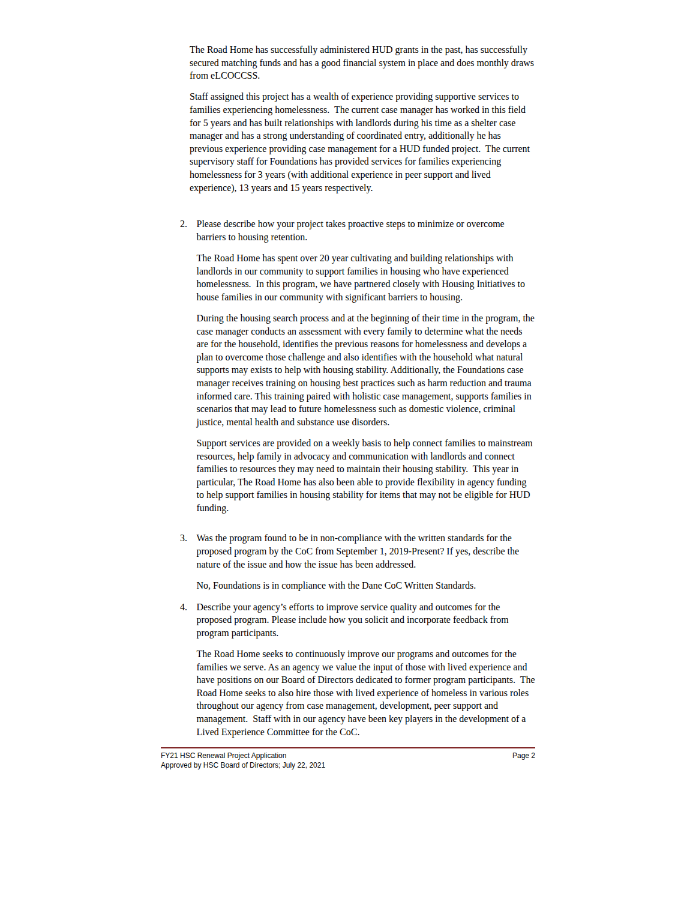The Road Home has successfully administered HUD grants in the past, has successfully secured matching funds and has a good financial system in place and does monthly draws from eLCOCCSS.
Staff assigned this project has a wealth of experience providing supportive services to families experiencing homelessness. The current case manager has worked in this field for 5 years and has built relationships with landlords during his time as a shelter case manager and has a strong understanding of coordinated entry, additionally he has previous experience providing case management for a HUD funded project. The current supervisory staff for Foundations has provided services for families experiencing homelessness for 3 years (with additional experience in peer support and lived experience), 13 years and 15 years respectively.
Please describe how your project takes proactive steps to minimize or overcome barriers to housing retention.
The Road Home has spent over 20 year cultivating and building relationships with landlords in our community to support families in housing who have experienced homelessness. In this program, we have partnered closely with Housing Initiatives to house families in our community with significant barriers to housing.
During the housing search process and at the beginning of their time in the program, the case manager conducts an assessment with every family to determine what the needs are for the household, identifies the previous reasons for homelessness and develops a plan to overcome those challenge and also identifies with the household what natural supports may exists to help with housing stability. Additionally, the Foundations case manager receives training on housing best practices such as harm reduction and trauma informed care. This training paired with holistic case management, supports families in scenarios that may lead to future homelessness such as domestic violence, criminal justice, mental health and substance use disorders.
Support services are provided on a weekly basis to help connect families to mainstream resources, help family in advocacy and communication with landlords and connect families to resources they may need to maintain their housing stability. This year in particular, The Road Home has also been able to provide flexibility in agency funding to help support families in housing stability for items that may not be eligible for HUD funding.
Was the program found to be in non-compliance with the written standards for the proposed program by the CoC from September 1, 2019-Present? If yes, describe the nature of the issue and how the issue has been addressed.
No, Foundations is in compliance with the Dane CoC Written Standards.
Describe your agency’s efforts to improve service quality and outcomes for the proposed program. Please include how you solicit and incorporate feedback from program participants.
The Road Home seeks to continuously improve our programs and outcomes for the families we serve. As an agency we value the input of those with lived experience and have positions on our Board of Directors dedicated to former program participants. The Road Home seeks to also hire those with lived experience of homeless in various roles throughout our agency from case management, development, peer support and management. Staff with in our agency have been key players in the development of a Lived Experience Committee for the CoC.
FY21 HSC Renewal Project Application Approved by HSC Board of Directors; July 22, 2021
Page 2